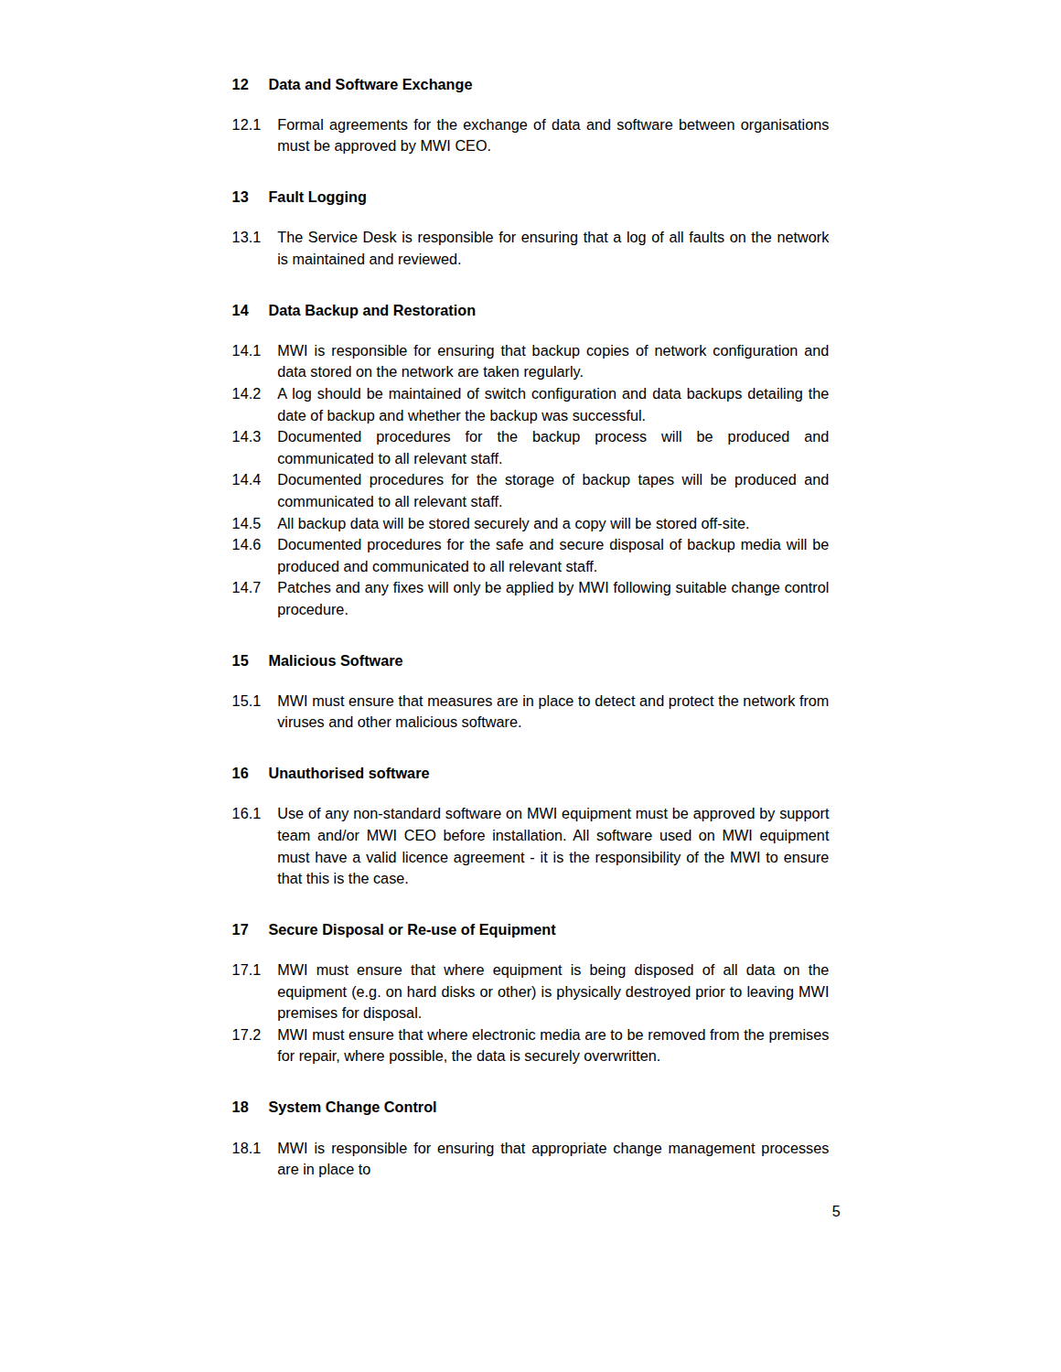12
Data and Software Exchange
12.1 Formal agreements for the exchange of data and software between organisations must be approved by MWI CEO.
13
Fault Logging
13.1 The Service Desk is responsible for ensuring that a log of all faults on the network is maintained and reviewed.
14
Data Backup and Restoration
14.1 MWI is responsible for ensuring that backup copies of network configuration and data stored on the network are taken regularly.
14.2 A log should be maintained of switch configuration and data backups detailing the date of backup and whether the backup was successful.
14.3 Documented procedures for the backup process will be produced and communicated to all relevant staff.
14.4 Documented procedures for the storage of backup tapes will be produced and communicated to all relevant staff.
14.5 All backup data will be stored securely and a copy will be stored off-site.
14.6 Documented procedures for the safe and secure disposal of backup media will be produced and communicated to all relevant staff.
14.7 Patches and any fixes will only be applied by MWI following suitable change control procedure.
15
Malicious Software
15.1 MWI must ensure that measures are in place to detect and protect the network from viruses and other malicious software.
16
Unauthorised software
16.1 Use of any non-standard software on MWI equipment must be approved by support team and/or MWI CEO before installation. All software used on MWI equipment must have a valid licence agreement - it is the responsibility of the MWI to ensure that this is the case.
17
Secure Disposal or Re-use of Equipment
17.1 MWI must ensure that where equipment is being disposed of all data on the equipment (e.g. on hard disks or other) is physically destroyed prior to leaving MWI premises for disposal.
17.2 MWI must ensure that where electronic media are to be removed from the premises for repair, where possible, the data is securely overwritten.
18
System Change Control
18.1 MWI is responsible for ensuring that appropriate change management processes are in place to
5